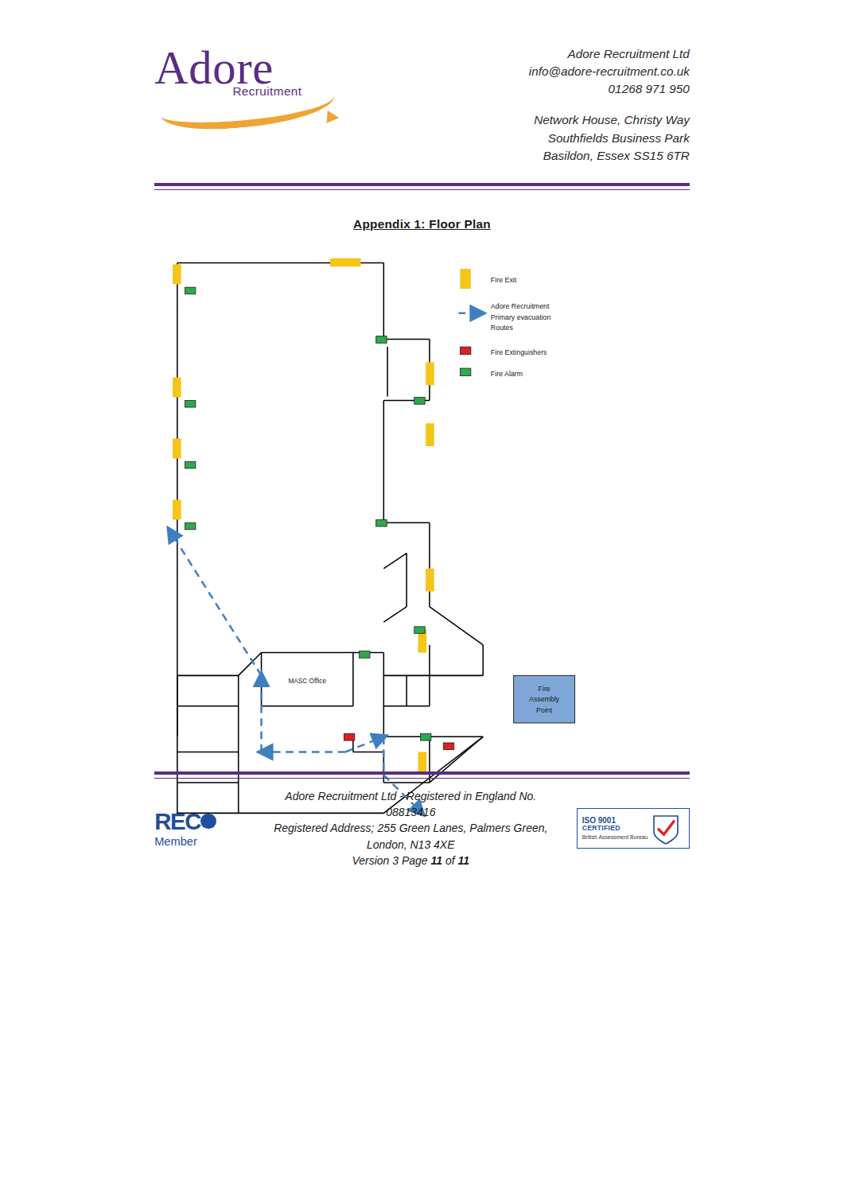Adore
Recruitment
Adore Recruitment Ltd
info@adore-recruitment.co.uk
01268 971 950
Network House, Christy Way
Southfields Business Park
Basildon, Essex SS15 6TR
Appendix 1: Floor Plan
MASC Office Fire Assembly Point Fire Exit Adore Recruitment Primary evacuation Routes Fire Extinguishers Fire Alarm
REC
Member
Adore Recruitment Ltd - Registered in England No. 08813416
Registered Address; 255 Green Lanes, Palmers Green, London, N13 4XE
Version 3 Page 11 of 11
ISO 9001
CERTIFIED
British Assessment Bureau